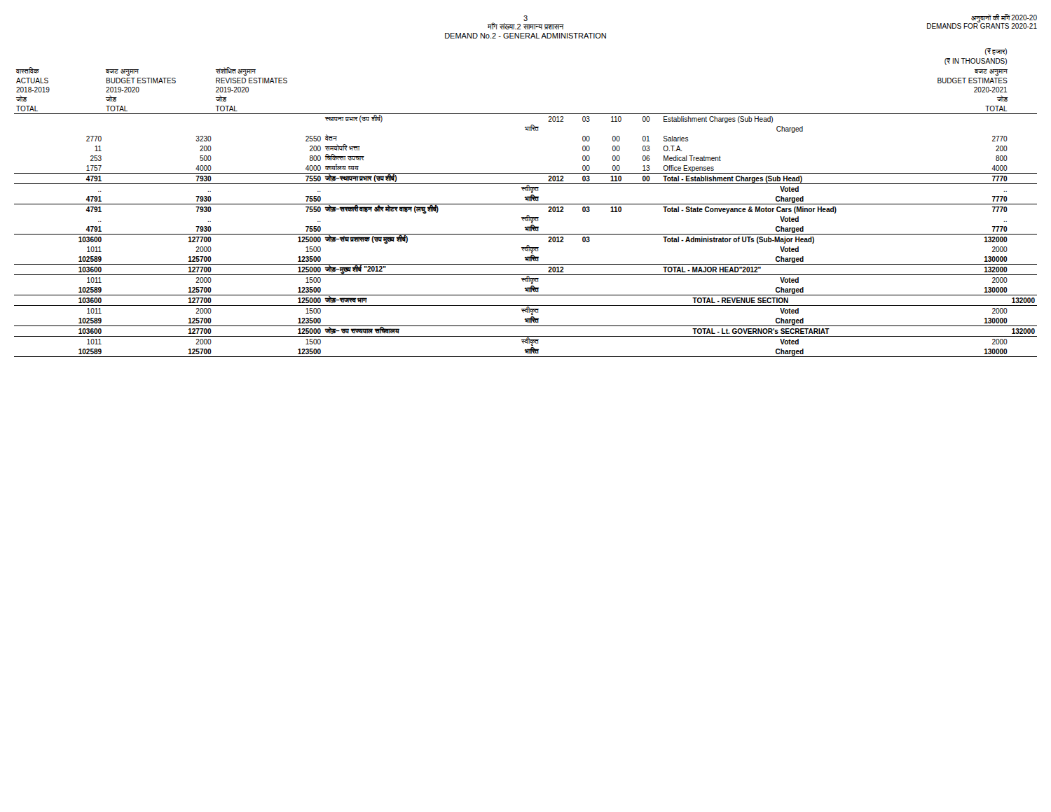अनुदानों की माँगें 2020-20
DEMANDS FOR GRANTS 2020-21
3
माँग संख्या.2 सामान्य प्रशासन
DEMAND No.2 - GENERAL ADMINISTRATION
| | (₹ हजार) |
| | (₹ IN THOUSANDS) |
| वास्तविक | बजट अनुमान | संशोधित अनुमान | | बजट अनुमान |
| ACTUALS | BUDGET ESTIMATES | REVISED ESTIMATES | | BUDGET ESTIMATES |
| 2018-2019 | 2019-2020 | 2019-2020 | | 2020-2021 |
| जोड़ | जोड़ | जोड़ | | जोड़ |
| TOTAL | TOTAL | TOTAL | | TOTAL |
| | स्थापना प्रभार (उप शीर्ष) | | 2012 | 03 | 110 | 00 | Establishment Charges (Sub Head) | |
| | | भारित | | Charged | |
| 2770 | 3230 | 2550 | वेतन | | | 00 | 00 | 01 | Salaries | 2770 |
| 11 | 200 | 200 | समयोपरि भत्ता | | | 00 | 00 | 03 | O.T.A. | 200 |
| 253 | 500 | 800 | चिकित्सा उपचार | | | 00 | 00 | 06 | Medical Treatment | 800 |
| 1757 | 4000 | 4000 | कार्यालय व्यय | | | 00 | 00 | 13 | Office Expenses | 4000 |
| 4791 | 7930 | 7550 | जोड़–स्थापना प्रभार (उप शीर्ष) | | 2012 | 03 | 110 | 00 | Total - Establishment Charges (Sub Head) | 7770 |
| .. | .. | .. | | स्वीकृत | | Voted | .. |
| 4791 | 7930 | 7550 | | भारित | | Charged | 7770 |
| 4791 | 7930 | 7550 | जोड़–सरकारी वाहन और मोटर वाहन (लघु शीर्ष) | | 2012 | 03 | 110 | | Total - State Conveyance & Motor Cars (Minor Head) | 7770 |
| .. | .. | .. | | स्वीकृत | | Voted | .. |
| 4791 | 7930 | 7550 | | भारित | | Charged | 7770 |
| 103600 | 127700 | 125000 | जोड़–संघ प्रशासक (उप मुख्य शीर्ष) | | 2012 | 03 | | Total - Administrator of UTs (Sub-Major Head) | 132000 |
| 1011 | 2000 | 1500 | | स्वीकृत | | Voted | 2000 |
| 102589 | 125700 | 123500 | | भारित | | Charged | 130000 |
| 103600 | 127700 | 125000 | जोड़–मुख्य शीर्ष "2012" | | 2012 | | TOTAL - MAJOR HEAD"2012" | 132000 |
| 1011 | 2000 | 1500 | | स्वीकृत | | Voted | 2000 |
| 102589 | 125700 | 123500 | | भारित | | Charged | 130000 |
| 103600 | 127700 | 125000 | जोड़–राजस्व भाग | | TOTAL - REVENUE SECTION | 132000 |
| 1011 | 2000 | 1500 | | स्वीकृत | | Voted | 2000 |
| 102589 | 125700 | 123500 | | भारित | | Charged | 130000 |
| 103600 | 127700 | 125000 | जोड़– उप राज्यपाल सचिवालय | | TOTAL - Lt. GOVERNOR's SECRETARIAT | 132000 |
| 1011 | 2000 | 1500 | | स्वीकृत | | Voted | 2000 |
| 102589 | 125700 | 123500 | | भारित | | Charged | 130000 |